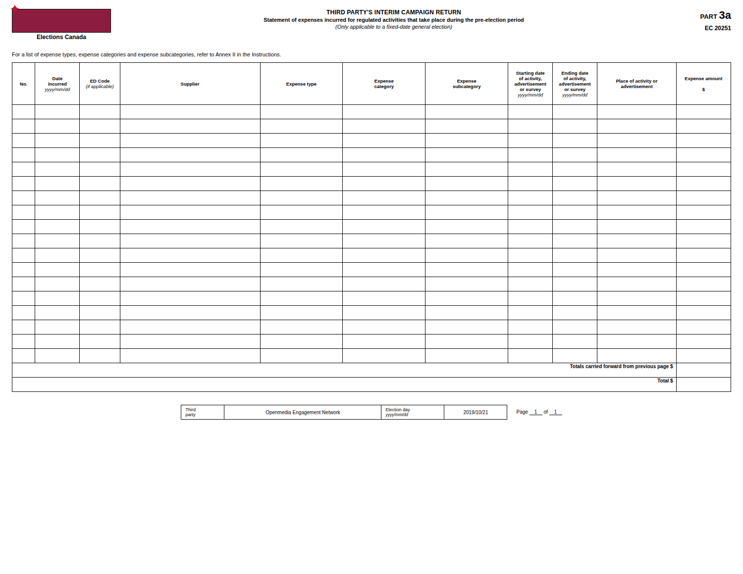✦
Elections Canada
THIRD PARTY'S INTERIM CAMPAIGN RETURN
Statement of expenses incurred for regulated activities that take place during the pre-election period
(Only applicable to a fixed-date general election)
PART 3a
EC 20251
For a list of expense types, expense categories and expense subcategories, refer to Annex II in the Instructions.
| No. | Date incurred yyyy/mm/dd | ED Code (if applicable) | Supplier | Expense type | Expense category | Expense subcategory | Starting date of activity, advertisement or survey yyyy/mm/dd | Ending date of activity, advertisement or survey yyyy/mm/dd | Place of activity or advertisement | Expense amount $ |
| --- | --- | --- | --- | --- | --- | --- | --- | --- | --- | --- |
| Totals carried forward from previous page $ | |
| Total $ | |
| Third party | Openmedia Engagement Network | Election day yyyy/mm/dd | 2019/10/21 |
Page 1 of 1